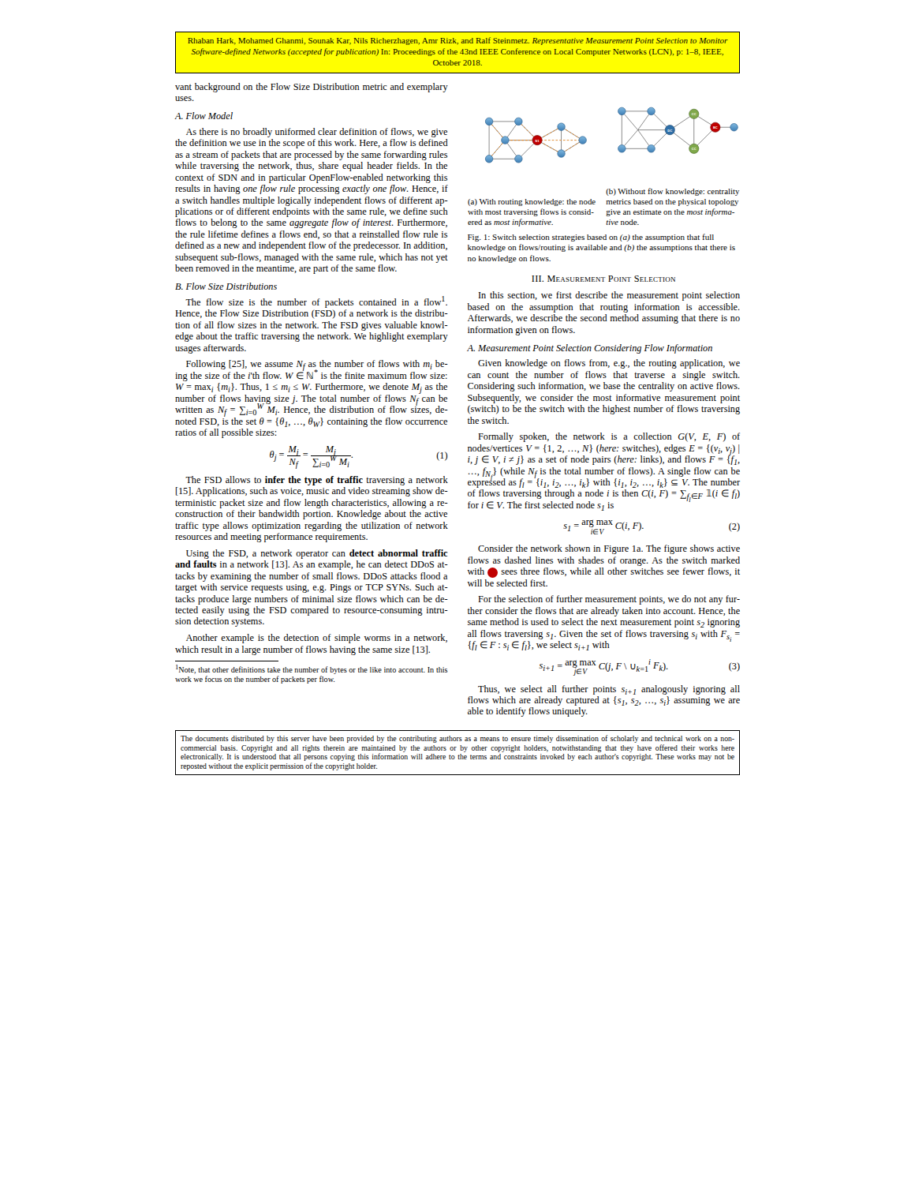Rhaban Hark, Mohamed Ghanmi, Sounak Kar, Nils Richerzhagen, Amr Rizk, and Ralf Steinmetz. Representative Measurement Point Selection to Monitor Software-defined Networks (accepted for publication) In: Proceedings of the 43nd IEEE Conference on Local Computer Networks (LCN), p: 1–8, IEEE, October 2018.
vant background on the Flow Size Distribution metric and exemplary uses.
A. Flow Model
As there is no broadly uniformed clear definition of flows, we give the definition we use in the scope of this work. Here, a flow is defined as a stream of packets that are processed by the same forwarding rules while traversing the network, thus, share equal header fields. In the context of SDN and in particular OpenFlow-enabled networking this results in having one flow rule processing exactly one flow. Hence, if a switch handles multiple logically independent flows of different applications or of different endpoints with the same rule, we define such flows to belong to the same aggregate flow of interest. Furthermore, the rule lifetime defines a flows end, so that a reinstalled flow rule is defined as a new and independent flow of the predecessor. In addition, subsequent sub-flows, managed with the same rule, which has not yet been removed in the meantime, are part of the same flow.
B. Flow Size Distributions
The flow size is the number of packets contained in a flow1. Hence, the Flow Size Distribution (FSD) of a network is the distribution of all flow sizes in the network. The FSD gives valuable knowledge about the traffic traversing the network. We highlight exemplary usages afterwards.
Following [25], we assume Nf as the number of flows with mi being the size of the i'th flow. W ∈ ℕ* is the finite maximum flow size: W = maxi {mi}. Thus, 1 ≤ mi ≤ W. Furthermore, we denote Mj as the number of flows having size j. The total number of flows Nf can be written as Nf = ∑i=0W Mi. Hence, the distribution of flow sizes, denoted FSD, is the set θ = {θ1, …, θW} containing the flow occurrence ratios of all possible sizes:
θj = Mj Nf = Mj∑i=0W Mi. (1)
The FSD allows to infer the type of traffic traversing a network [15]. Applications, such as voice, music and video streaming show deterministic packet size and flow length characteristics, allowing a reconstruction of their bandwidth portion. Knowledge about the active traffic type allows optimization regarding the utilization of network resources and meeting performance requirements.
Using the FSD, a network operator can detect abnormal traffic and faults in a network [13]. As an example, he can detect DDoS attacks by examining the number of small flows. DDoS attacks flood a target with service requests using, e.g. Pings or TCP SYNs. Such attacks produce large numbers of minimal size flows which can be detected easily using the FSD compared to resource-consuming intrusion detection systems.
Another example is the detection of simple worms in a network, which result in a large number of flows having the same size [13].
1Note, that other definitions take the number of bytes or the like into account. In this work we focus on the number of packets per flow.
S1
(a) With routing knowledge: the node with most traversing flows is considered as most informative.
DC CC CC BC
(b) Without flow knowledge: centrality metrics based on the physical topology give an estimate on the most informative node.
Fig. 1: Switch selection strategies based on (a) the assumption that full knowledge on flows/routing is available and (b) the assumptions that there is no knowledge on flows.
III. Measurement Point Selection
In this section, we first describe the measurement point selection based on the assumption that routing information is accessible. Afterwards, we describe the second method assuming that there is no information given on flows.
A. Measurement Point Selection Considering Flow Information
Given knowledge on flows from, e.g., the routing application, we can count the number of flows that traverse a single switch. Considering such information, we base the centrality on active flows. Subsequently, we consider the most informative measurement point (switch) to be the switch with the highest number of flows traversing the switch.
Formally spoken, the network is a collection G(V, E, F) of nodes/vertices V = {1, 2, …, N} (here: switches), edges E = {(vi, vj) | i, j ∈ V, i ≠ j} as a set of node pairs (here: links), and flows F = {f1, …, fNf} (while Nf is the total number of flows). A single flow can be expressed as fl = {i1, i2, …, ik} with {i1, i2, …, ik} ⊆ V. The number of flows traversing through a node i is then C(i, F) = ∑fl∈F 𝟙(i ∈ fl) for i ∈ V. The first selected node s1 is
s1 = arg max i∈V C(i, F). (2)
Consider the network shown in Figure 1a. The figure shows active flows as dashed lines with shades of orange. As the switch marked with S1 sees three flows, while all other switches see fewer flows, it will be selected first.
For the selection of further measurement points, we do not any further consider the flows that are already taken into account. Hence, the same method is used to select the next measurement point s2 ignoring all flows traversing s1. Given the set of flows traversing si with Fsi = {fl ∈ F : si ∈ fl}, we select si+1 with
si+1 = arg max j∈V C(j, F \ ∪k=1i Fk). (3)
Thus, we select all further points si+1 analogously ignoring all flows which are already captured at {s1, s2, …, si} assuming we are able to identify flows uniquely.
The documents distributed by this server have been provided by the contributing authors as a means to ensure timely dissemination of scholarly and technical work on a non-commercial basis. Copyright and all rights therein are maintained by the authors or by other copyright holders, notwithstanding that they have offered their works here electronically. It is understood that all persons copying this information will adhere to the terms and constraints invoked by each author's copyright. These works may not be reposted without the explicit permission of the copyright holder.